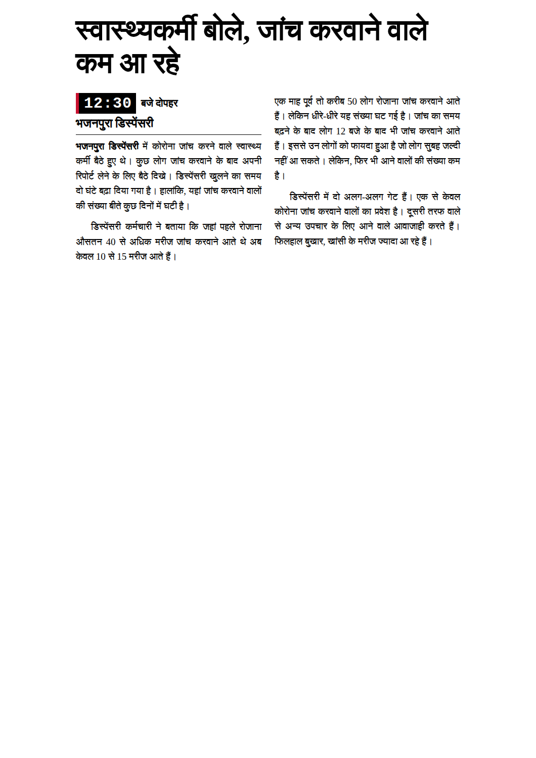स्वास्थ्यकर्मी बोले, जांच करवाने वाले कम आ रहे
12:30
बजे दोपहर
भजनपुरा डिस्पेंसरी
भजनपुरा डिस्पेंसरी में कोरोना जांच करने वाले स्वास्थ्य कर्मी बैठे हुए थे। कुछ लोग जांच करवाने के बाद अपनी रिपोर्ट लेने के लिए बैठे दिखे। डिस्पेंसरी खुलने का समय दो घंटे बढ़ा दिया गया है। हालांकि, यहां जांच करवाने वालों की संख्या बीते कुछ दिनों में घटी है।
डिस्पेंसरी कर्मचारी ने बताया कि जहां पहले रोजाना औसतन 40 से अधिक मरीज जांच करवाने आते थे अब केवल 10 से 15 मरीज आते हैं।
एक माह पूर्व तो करीब 50 लोग रोजाना जांच करवाने आते हैं। लेकिन धीरे-धीरे यह संख्या घट गई है। जांच का समय बढ़ने के बाद लोग 12 बजे के बाद भी जांच करवाने आते हैं। इससे उन लोगों को फायदा हुआ है जो लोग सुबह जल्दी नहीं आ सकते। लेकिन, फिर भी आने वालों की संख्या कम है।
डिस्पेंसरी में दो अलग-अलग गेट हैं। एक से केवल कोरोना जांच करवाने वालों का प्रवेश है। दूसरी तरफ वाले से अन्य उपचार के लिए आने वाले आवाजाही करते हैं। फिलहाल बुखार, खांसी के मरीज ज्यादा आ रहे हैं।